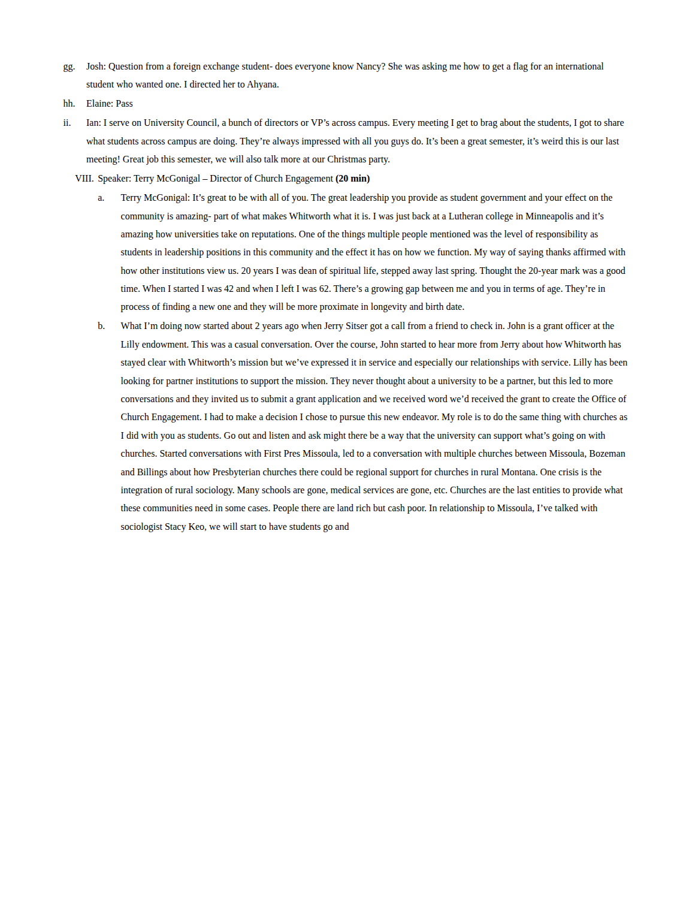gg. Josh: Question from a foreign exchange student- does everyone know Nancy? She was asking me how to get a flag for an international student who wanted one. I directed her to Ahyana.
hh. Elaine: Pass
ii. Ian: I serve on University Council, a bunch of directors or VP’s across campus. Every meeting I get to brag about the students, I got to share what students across campus are doing. They’re always impressed with all you guys do. It’s been a great semester, it’s weird this is our last meeting! Great job this semester, we will also talk more at our Christmas party.
VIII. Speaker: Terry McGonigal – Director of Church Engagement (20 min)
a. Terry McGonigal: It’s great to be with all of you. The great leadership you provide as student government and your effect on the community is amazing- part of what makes Whitworth what it is. I was just back at a Lutheran college in Minneapolis and it’s amazing how universities take on reputations. One of the things multiple people mentioned was the level of responsibility as students in leadership positions in this community and the effect it has on how we function. My way of saying thanks affirmed with how other institutions view us. 20 years I was dean of spiritual life, stepped away last spring. Thought the 20-year mark was a good time. When I started I was 42 and when I left I was 62. There’s a growing gap between me and you in terms of age. They’re in process of finding a new one and they will be more proximate in longevity and birth date.
b. What I’m doing now started about 2 years ago when Jerry Sitser got a call from a friend to check in. John is a grant officer at the Lilly endowment. This was a casual conversation. Over the course, John started to hear more from Jerry about how Whitworth has stayed clear with Whitworth’s mission but we’ve expressed it in service and especially our relationships with service. Lilly has been looking for partner institutions to support the mission. They never thought about a university to be a partner, but this led to more conversations and they invited us to submit a grant application and we received word we’d received the grant to create the Office of Church Engagement. I had to make a decision I chose to pursue this new endeavor. My role is to do the same thing with churches as I did with you as students. Go out and listen and ask might there be a way that the university can support what’s going on with churches. Started conversations with First Pres Missoula, led to a conversation with multiple churches between Missoula, Bozeman and Billings about how Presbyterian churches there could be regional support for churches in rural Montana. One crisis is the integration of rural sociology. Many schools are gone, medical services are gone, etc. Churches are the last entities to provide what these communities need in some cases. People there are land rich but cash poor. In relationship to Missoula, I’ve talked with sociologist Stacy Keo, we will start to have students go and